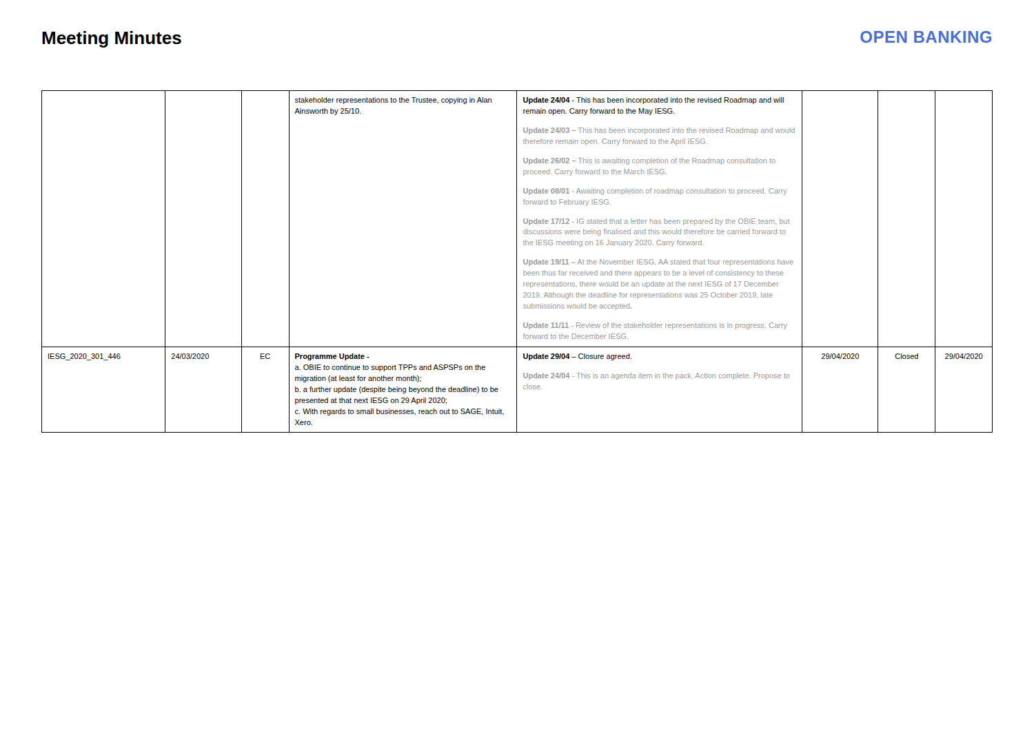Meeting Minutes
OPEN BANKING
| | | | stakeholder representations to the Trustee, copying in Alan Ainsworth by 25/10. | Update 24/04 - This has been incorporated into the revised Roadmap and will remain open. Carry forward to the May IESG. Update 24/03 – This has been incorporated into the revised Roadmap and would therefore remain open. Carry forward to the April IESG. Update 26/02 – This is awaiting completion of the Roadmap consultation to proceed. Carry forward to the March IESG. Update 08/01 - Awaiting completion of roadmap consultation to proceed. Carry forward to February IESG. Update 17/12 - IG stated that a letter has been prepared by the OBIE team, but discussions were being finalised and this would therefore be carried forward to the IESG meeting on 16 January 2020. Carry forward. Update 19/11 – At the November IESG, AA stated that four representations have been thus far received and there appears to be a level of consistency to these representations, there would be an update at the next IESG of 17 December 2019. Although the deadline for representations was 25 October 2019, late submissions would be accepted . Update 11/11 - Review of the stakeholder representations is in progress. Carry forward to the December IESG. | | | |
| IESG_2020_301_446 | 24/03/2020 | EC | Programme Update - a. OBIE to continue to support TPPs and ASPSPs on the migration (at least for another month); b. a further update (despite being beyond the deadline) to be presented at that next IESG on 29 April 2020; c. With regards to small businesses, reach out to SAGE, Intuit, Xero. | Update 29/04 – Closure agreed. Update 24/04 - This is an agenda item in the pack. Action complete. Propose to close. | 29/04/2020 | Closed | 29/04/2020 |